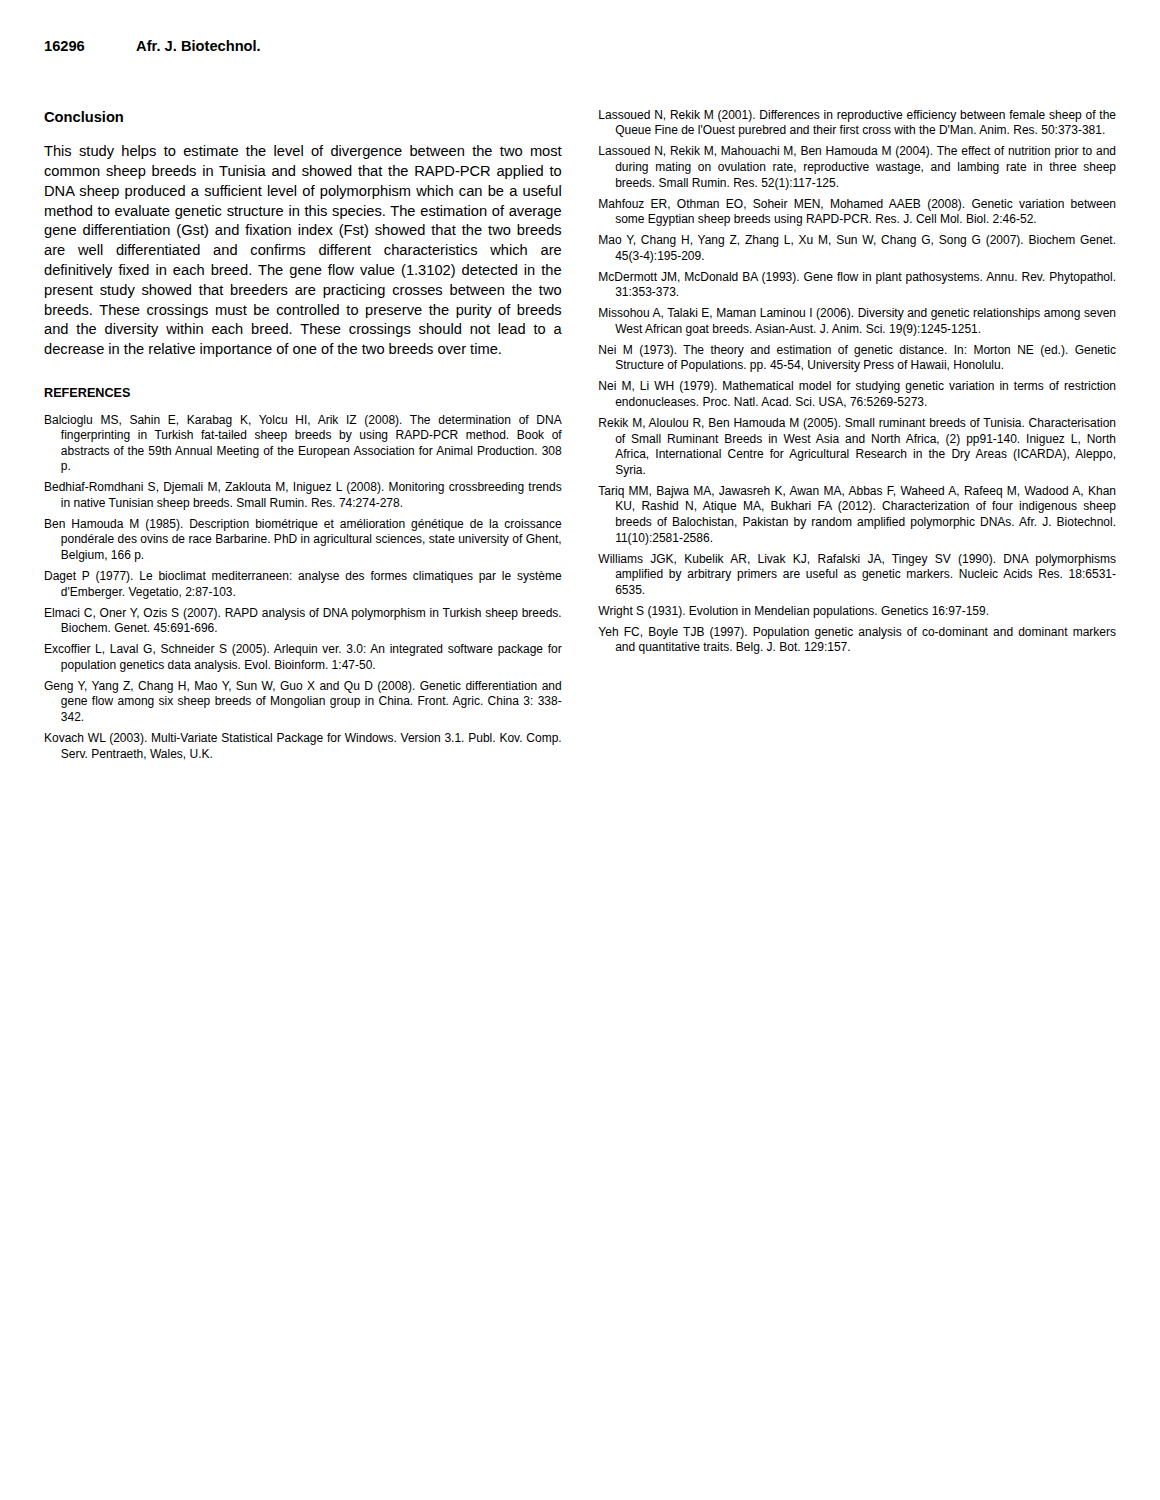16296 Afr. J. Biotechnol.
Conclusion
This study helps to estimate the level of divergence between the two most common sheep breeds in Tunisia and showed that the RAPD-PCR applied to DNA sheep produced a sufficient level of polymorphism which can be a useful method to evaluate genetic structure in this species. The estimation of average gene differentiation (Gst) and fixation index (Fst) showed that the two breeds are well differentiated and confirms different characteristics which are definitively fixed in each breed. The gene flow value (1.3102) detected in the present study showed that breeders are practicing crosses between the two breeds. These crossings must be controlled to preserve the purity of breeds and the diversity within each breed. These crossings should not lead to a decrease in the relative importance of one of the two breeds over time.
REFERENCES
Balcioglu MS, Sahin E, Karabag K, Yolcu HI, Arik IZ (2008). The determination of DNA fingerprinting in Turkish fat-tailed sheep breeds by using RAPD-PCR method. Book of abstracts of the 59th Annual Meeting of the European Association for Animal Production. 308 p.
Bedhiaf-Romdhani S, Djemali M, Zaklouta M, Iniguez L (2008). Monitoring crossbreeding trends in native Tunisian sheep breeds. Small Rumin. Res. 74:274-278.
Ben Hamouda M (1985). Description biométrique et amélioration génétique de la croissance pondérale des ovins de race Barbarine. PhD in agricultural sciences, state university of Ghent, Belgium, 166 p.
Daget P (1977). Le bioclimat mediterraneen: analyse des formes climatiques par le système d'Emberger. Vegetatio, 2:87-103.
Elmaci C, Oner Y, Ozis S (2007). RAPD analysis of DNA polymorphism in Turkish sheep breeds. Biochem. Genet. 45:691-696.
Excoffier L, Laval G, Schneider S (2005). Arlequin ver. 3.0: An integrated software package for population genetics data analysis. Evol. Bioinform. 1:47-50.
Geng Y, Yang Z, Chang H, Mao Y, Sun W, Guo X and Qu D (2008). Genetic differentiation and gene flow among six sheep breeds of Mongolian group in China. Front. Agric. China 3: 338-342.
Kovach WL (2003). Multi-Variate Statistical Package for Windows. Version 3.1. Publ. Kov. Comp. Serv. Pentraeth, Wales, U.K.
Lassoued N, Rekik M (2001). Differences in reproductive efficiency between female sheep of the Queue Fine de l'Ouest purebred and their first cross with the D'Man. Anim. Res. 50:373-381.
Lassoued N, Rekik M, Mahouachi M, Ben Hamouda M (2004). The effect of nutrition prior to and during mating on ovulation rate, reproductive wastage, and lambing rate in three sheep breeds. Small Rumin. Res. 52(1):117-125.
Mahfouz ER, Othman EO, Soheir MEN, Mohamed AAEB (2008). Genetic variation between some Egyptian sheep breeds using RAPD-PCR. Res. J. Cell Mol. Biol. 2:46-52.
Mao Y, Chang H, Yang Z, Zhang L, Xu M, Sun W, Chang G, Song G (2007). Biochem Genet. 45(3-4):195-209.
McDermott JM, McDonald BA (1993). Gene flow in plant pathosystems. Annu. Rev. Phytopathol. 31:353-373.
Missohou A, Talaki E, Maman Laminou I (2006). Diversity and genetic relationships among seven West African goat breeds. Asian-Aust. J. Anim. Sci. 19(9):1245-1251.
Nei M (1973). The theory and estimation of genetic distance. In: Morton NE (ed.). Genetic Structure of Populations. pp. 45-54, University Press of Hawaii, Honolulu.
Nei M, Li WH (1979). Mathematical model for studying genetic variation in terms of restriction endonucleases. Proc. Natl. Acad. Sci. USA, 76:5269-5273.
Rekik M, Aloulou R, Ben Hamouda M (2005). Small ruminant breeds of Tunisia. Characterisation of Small Ruminant Breeds in West Asia and North Africa, (2) pp91-140. Iniguez L, North Africa, International Centre for Agricultural Research in the Dry Areas (ICARDA), Aleppo, Syria.
Tariq MM, Bajwa MA, Jawasreh K, Awan MA, Abbas F, Waheed A, Rafeeq M, Wadood A, Khan KU, Rashid N, Atique MA, Bukhari FA (2012). Characterization of four indigenous sheep breeds of Balochistan, Pakistan by random amplified polymorphic DNAs. Afr. J. Biotechnol. 11(10):2581-2586.
Williams JGK, Kubelik AR, Livak KJ, Rafalski JA, Tingey SV (1990). DNA polymorphisms amplified by arbitrary primers are useful as genetic markers. Nucleic Acids Res. 18:6531-6535.
Wright S (1931). Evolution in Mendelian populations. Genetics 16:97-159.
Yeh FC, Boyle TJB (1997). Population genetic analysis of co-dominant and dominant markers and quantitative traits. Belg. J. Bot. 129:157.